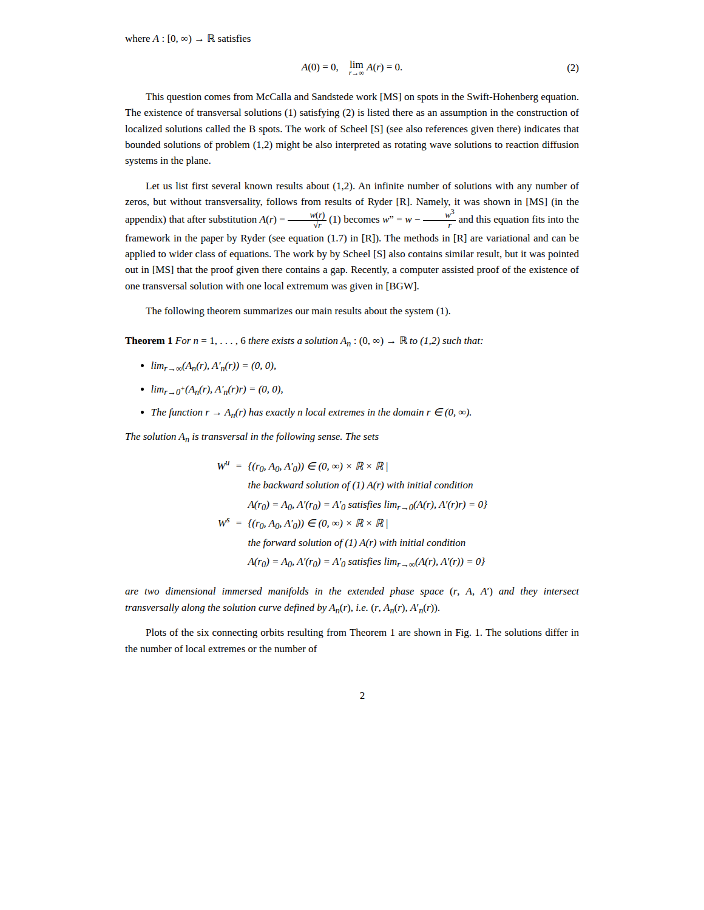where A : [0, ∞) → ℝ satisfies
A(0) = 0, lim r→∞ A(r) = 0. (2)
This question comes from McCalla and Sandstede work [MS] on spots in the Swift-Hohenberg equation. The existence of transversal solutions (1) satisfying (2) is listed there as an assumption in the construction of localized solutions called the B spots. The work of Scheel [S] (see also references given there) indicates that bounded solutions of problem (1,2) might be also interpreted as rotating wave solutions to reaction diffusion systems in the plane.
Let us list first several known results about (1,2). An infinite number of solutions with any number of zeros, but without transversality, follows from results of Ryder [R]. Namely, it was shown in [MS] (in the appendix) that after substitution A(r) = w(r)√r (1) becomes w” = w − w3 r and this equation fits into the framework in the paper by Ryder (see equation (1.7) in [R]). The methods in [R] are variational and can be applied to wider class of equations. The work by by Scheel [S] also contains similar result, but it was pointed out in [MS] that the proof given there contains a gap. Recently, a computer assisted proof of the existence of one transversal solution with one local extremum was given in [BGW].
The following theorem summarizes our main results about the system (1).
Theorem 1 For n = 1, . . . , 6 there exists a solution An : (0, ∞) → ℝ to (1,2) such that:
limr→∞(An(r), A′n(r)) = (0, 0),
limr→0+(An(r), A′n(r)r) = (0, 0),
The function r → An(r) has exactly n local extremes in the domain r ∈ (0, ∞).
The solution An is transversal in the following sense. The sets
| W u | = | {( r 0 , A 0 , A ′ 0 )) ∈ (0, ∞) × ℝ × ℝ / |
| | | the backward solution of (1) A ( r ) with initial condition |
| | | A ( r 0 ) = A 0 , A ′( r 0 ) = A ′ 0 satisfies lim r →0 ( A ( r ), A ′( r ) r ) = 0} |
| W s | = | {( r 0 , A 0 , A ′ 0 )) ∈ (0, ∞) × ℝ × ℝ / |
| | | the forward solution of (1) A ( r ) with initial condition |
| | | A ( r 0 ) = A 0 , A ′( r 0 ) = A ′ 0 satisfies lim r →∞ ( A ( r ), A ′( r )) = 0} |
are two dimensional immersed manifolds in the extended phase space (r, A, A′) and they intersect transversally along the solution curve defined by An(r), i.e. (r, An(r), A′n(r)).
Plots of the six connecting orbits resulting from Theorem 1 are shown in Fig. 1. The solutions differ in the number of local extremes or the number of
2